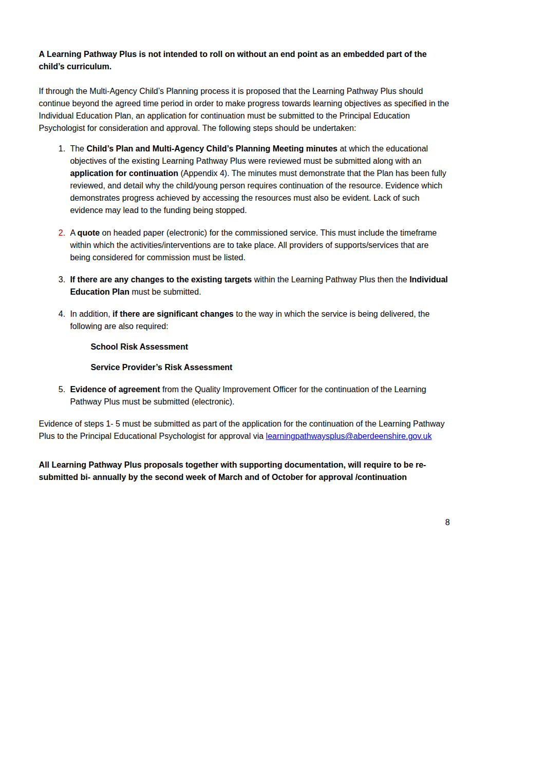A Learning Pathway Plus is not intended to roll on without an end point as an embedded part of the child’s curriculum.
If through the Multi-Agency Child’s Planning process it is proposed that the Learning Pathway Plus should continue beyond the agreed time period in order to make progress towards learning objectives as specified in the Individual Education Plan, an application for continuation must be submitted to the Principal Education Psychologist for consideration and approval. The following steps should be undertaken:
The Child’s Plan and Multi-Agency Child’s Planning Meeting minutes at which the educational objectives of the existing Learning Pathway Plus were reviewed must be submitted along with an application for continuation (Appendix 4). The minutes must demonstrate that the Plan has been fully reviewed, and detail why the child/young person requires continuation of the resource. Evidence which demonstrates progress achieved by accessing the resources must also be evident. Lack of such evidence may lead to the funding being stopped.
A quote on headed paper (electronic) for the commissioned service. This must include the timeframe within which the activities/interventions are to take place. All providers of supports/services that are being considered for commission must be listed.
If there are any changes to the existing targets within the Learning Pathway Plus then the Individual Education Plan must be submitted.
In addition, if there are significant changes to the way in which the service is being delivered, the following are also required:
School Risk Assessment
Service Provider’s Risk Assessment
Evidence of agreement from the Quality Improvement Officer for the continuation of the Learning Pathway Plus must be submitted (electronic).
Evidence of steps 1- 5 must be submitted as part of the application for the continuation of the Learning Pathway Plus to the Principal Educational Psychologist for approval via learningpathwaysplus@aberdeenshire.gov.uk
All Learning Pathway Plus proposals together with supporting documentation, will require to be re-submitted bi- annually by the second week of March and of October for approval /continuation
8